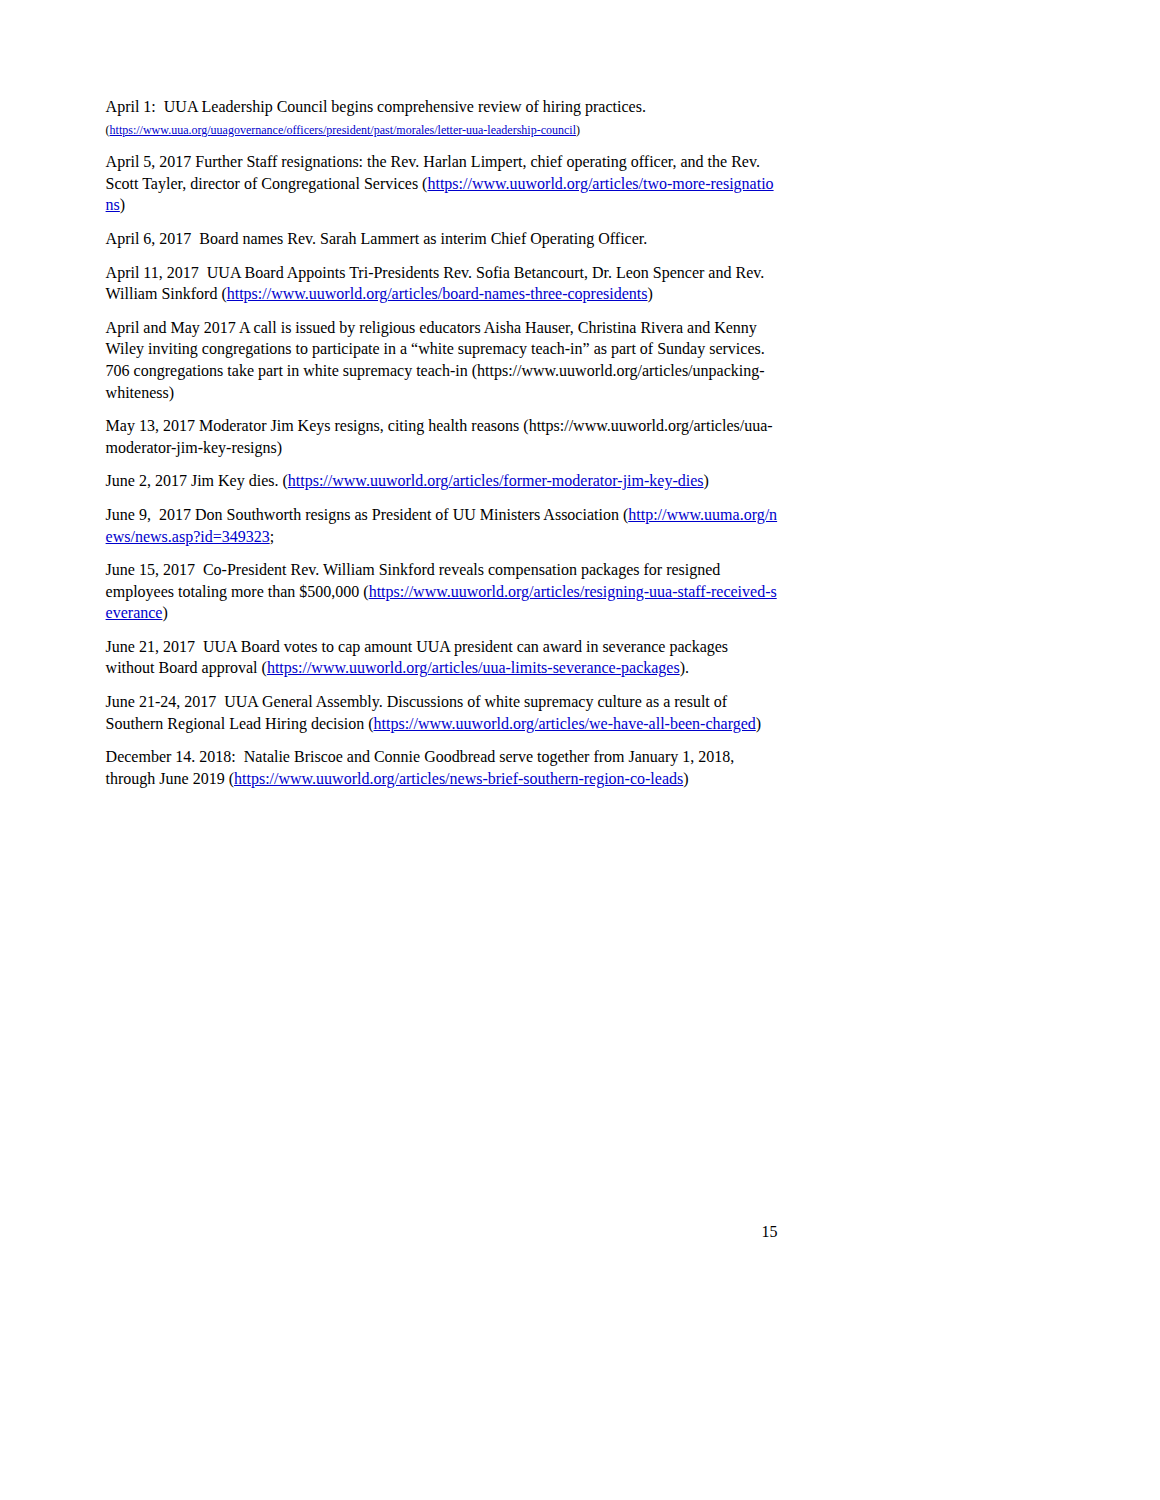April 1: UUA Leadership Council begins comprehensive review of hiring practices.
(https://www.uua.org/uuagovernance/officers/president/past/morales/letter-uua-leadership-council)
April 5, 2017 Further Staff resignations: the Rev. Harlan Limpert, chief operating officer, and the Rev. Scott Tayler, director of Congregational Services (https://www.uuworld.org/articles/two-more-resignations)
April 6, 2017 Board names Rev. Sarah Lammert as interim Chief Operating Officer.
April 11, 2017 UUA Board Appoints Tri-Presidents Rev. Sofia Betancourt, Dr. Leon Spencer and Rev. William Sinkford (https://www.uuworld.org/articles/board-names-three-copresidents)
April and May 2017 A call is issued by religious educators Aisha Hauser, Christina Rivera and Kenny Wiley inviting congregations to participate in a “white supremacy teach-in” as part of Sunday services. 706 congregations take part in white supremacy teach-in (https://www.uuworld.org/articles/unpacking-whiteness)
May 13, 2017 Moderator Jim Keys resigns, citing health reasons (https://www.uuworld.org/articles/uua-moderator-jim-key-resigns)
June 2, 2017 Jim Key dies. (https://www.uuworld.org/articles/former-moderator-jim-key-dies)
June 9, 2017 Don Southworth resigns as President of UU Ministers Association (http://www.uuma.org/news/news.asp?id=349323;
June 15, 2017 Co-President Rev. William Sinkford reveals compensation packages for resigned employees totaling more than $500,000 (https://www.uuworld.org/articles/resigning-uua-staff-received-severance)
June 21, 2017 UUA Board votes to cap amount UUA president can award in severance packages without Board approval (https://www.uuworld.org/articles/uua-limits-severance-packages).
June 21-24, 2017 UUA General Assembly. Discussions of white supremacy culture as a result of Southern Regional Lead Hiring decision (https://www.uuworld.org/articles/we-have-all-been-charged)
December 14. 2018: Natalie Briscoe and Connie Goodbread serve together from January 1, 2018, through June 2019 (https://www.uuworld.org/articles/news-brief-southern-region-co-leads)
15